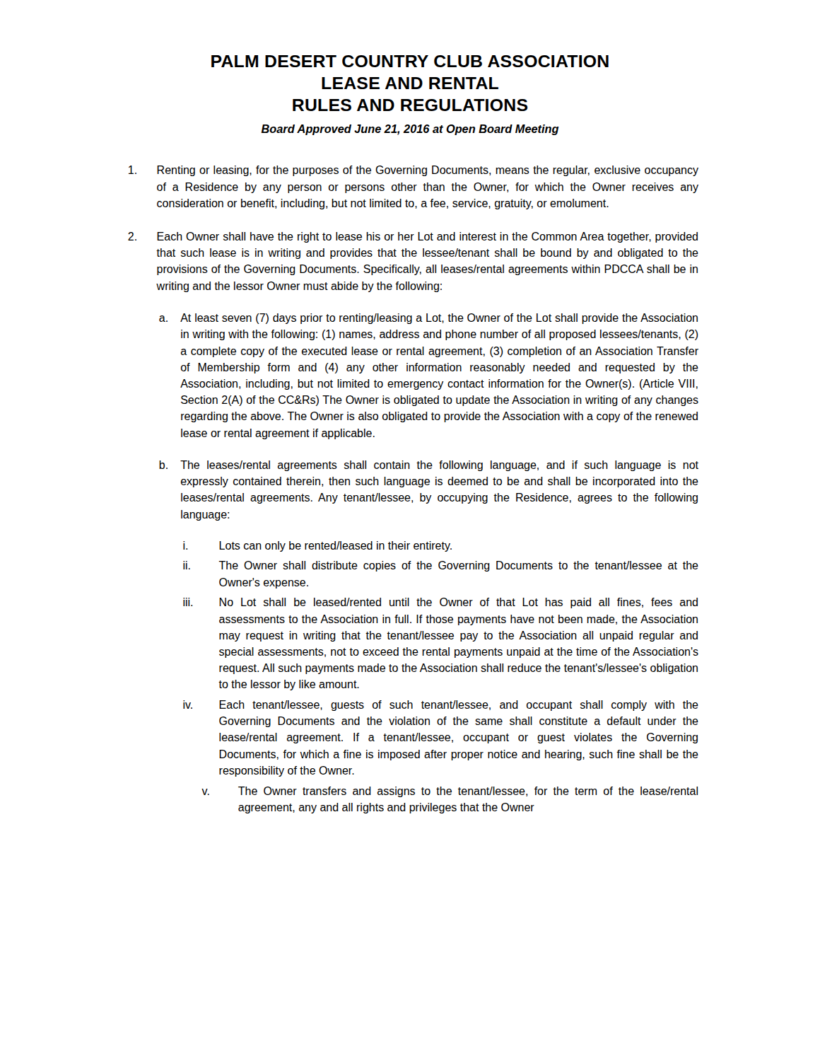PALM DESERT COUNTRY CLUB ASSOCIATION
LEASE AND RENTAL
RULES AND REGULATIONS
Board Approved June 21, 2016 at Open Board Meeting
Renting or leasing, for the purposes of the Governing Documents, means the regular, exclusive occupancy of a Residence by any person or persons other than the Owner, for which the Owner receives any consideration or benefit, including, but not limited to, a fee, service, gratuity, or emolument.
Each Owner shall have the right to lease his or her Lot and interest in the Common Area together, provided that such lease is in writing and provides that the lessee/tenant shall be bound by and obligated to the provisions of the Governing Documents. Specifically, all leases/rental agreements within PDCCA shall be in writing and the lessor Owner must abide by the following:
At least seven (7) days prior to renting/leasing a Lot, the Owner of the Lot shall provide the Association in writing with the following: (1) names, address and phone number of all proposed lessees/tenants, (2) a complete copy of the executed lease or rental agreement, (3) completion of an Association Transfer of Membership form and (4) any other information reasonably needed and requested by the Association, including, but not limited to emergency contact information for the Owner(s). (Article VIII, Section 2(A) of the CC&Rs) The Owner is obligated to update the Association in writing of any changes regarding the above. The Owner is also obligated to provide the Association with a copy of the renewed lease or rental agreement if applicable.
The leases/rental agreements shall contain the following language, and if such language is not expressly contained therein, then such language is deemed to be and shall be incorporated into the leases/rental agreements. Any tenant/lessee, by occupying the Residence, agrees to the following language:
Lots can only be rented/leased in their entirety.
The Owner shall distribute copies of the Governing Documents to the tenant/lessee at the Owner's expense.
No Lot shall be leased/rented until the Owner of that Lot has paid all fines, fees and assessments to the Association in full. If those payments have not been made, the Association may request in writing that the tenant/lessee pay to the Association all unpaid regular and special assessments, not to exceed the rental payments unpaid at the time of the Association's request. All such payments made to the Association shall reduce the tenant's/lessee's obligation to the lessor by like amount.
Each tenant/lessee, guests of such tenant/lessee, and occupant shall comply with the Governing Documents and the violation of the same shall constitute a default under the lease/rental agreement. If a tenant/lessee, occupant or guest violates the Governing Documents, for which a fine is imposed after proper notice and hearing, such fine shall be the responsibility of the Owner.
The Owner transfers and assigns to the tenant/lessee, for the term of the lease/rental agreement, any and all rights and privileges that the Owner